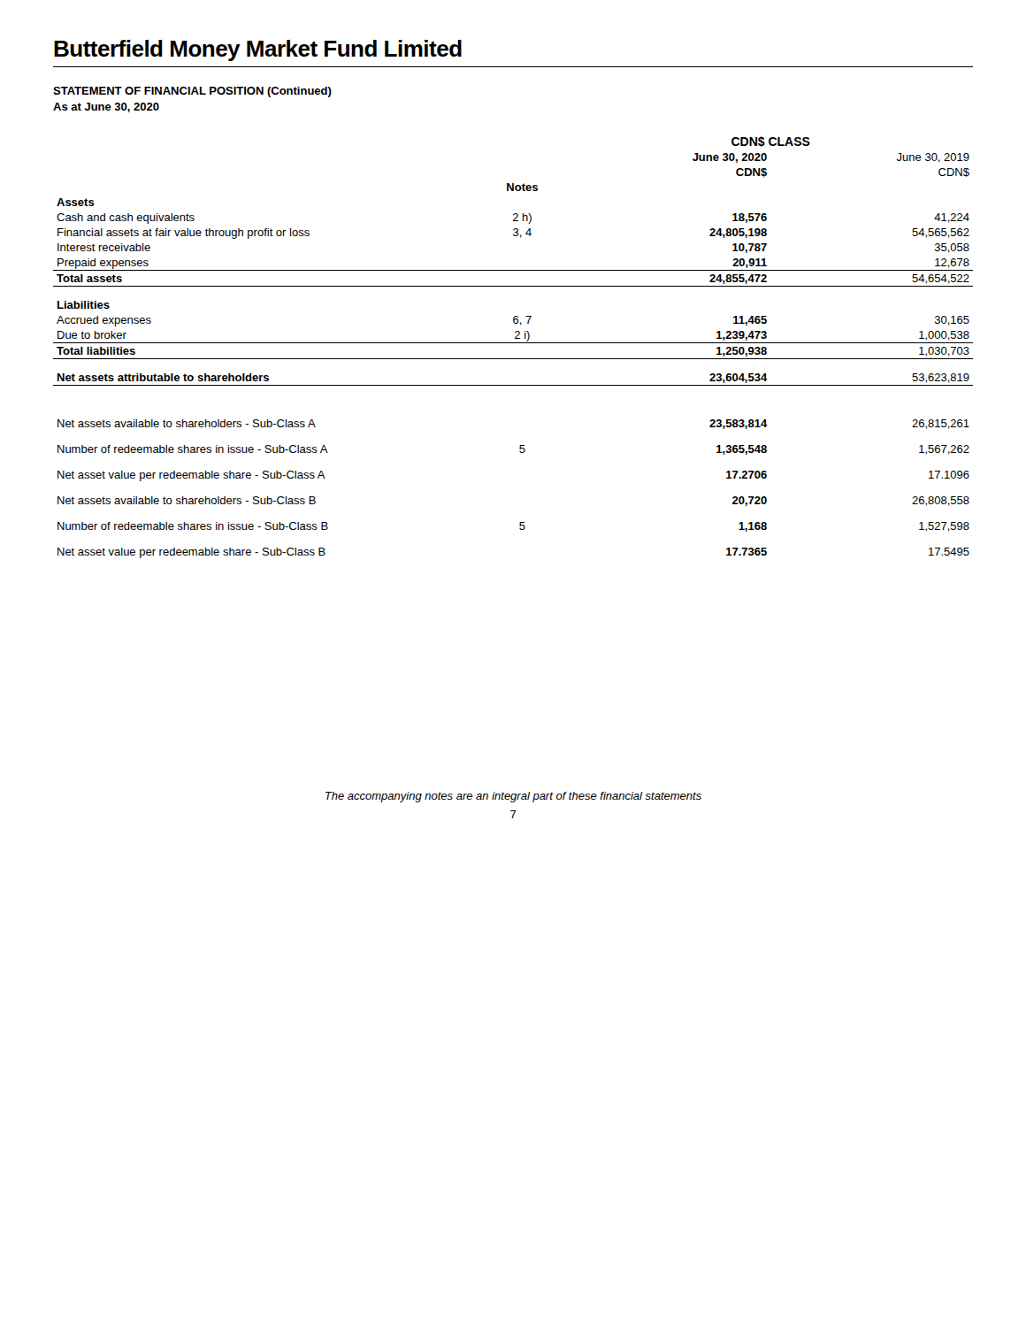Butterfield Money Market Fund Limited
STATEMENT OF FINANCIAL POSITION (Continued)
As at June 30, 2020
| | | CDN$ CLASS |
| | | June 30, 2020 | June 30, 2019 |
| | | CDN$ | CDN$ |
| | Notes | | |
| Assets | | | |
| Cash and cash equivalents | 2 h) | 18,576 | 41,224 |
| Financial assets at fair value through profit or loss | 3, 4 | 24,805,198 | 54,565,562 |
| Interest receivable | | 10,787 | 35,058 |
| Prepaid expenses | | 20,911 | 12,678 |
| Total assets | | 24,855,472 | 54,654,522 |
| Liabilities | | | |
| Accrued expenses | 6, 7 | 11,465 | 30,165 |
| Due to broker | 2 i) | 1,239,473 | 1,000,538 |
| Total liabilities | | 1,250,938 | 1,030,703 |
| Net assets attributable to shareholders | | 23,604,534 | 53,623,819 |
| Net assets available to shareholders - Sub-Class A | | 23,583,814 | 26,815,261 |
| Number of redeemable shares in issue - Sub-Class A | 5 | 1,365,548 | 1,567,262 |
| Net asset value per redeemable share - Sub-Class A | | 17.2706 | 17.1096 |
| Net assets available to shareholders - Sub-Class B | | 20,720 | 26,808,558 |
| Number of redeemable shares in issue - Sub-Class B | 5 | 1,168 | 1,527,598 |
| Net asset value per redeemable share - Sub-Class B | | 17.7365 | 17.5495 |
The accompanying notes are an integral part of these financial statements
7